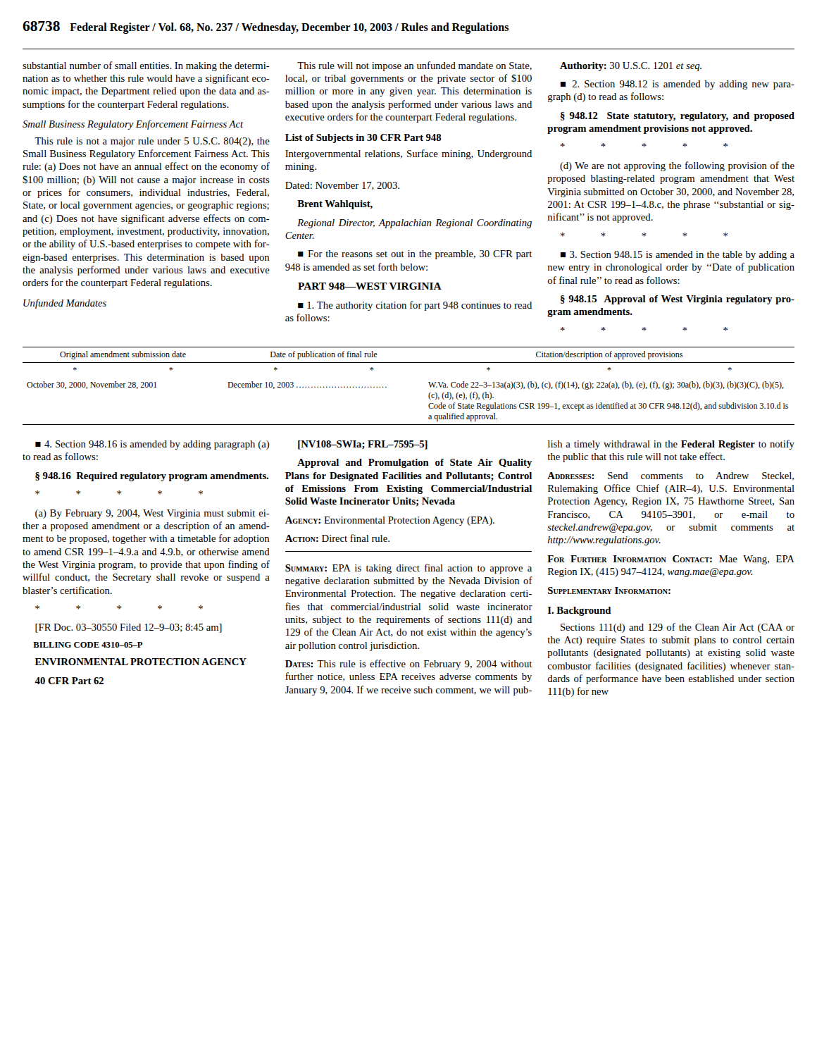68738 Federal Register / Vol. 68, No. 237 / Wednesday, December 10, 2003 / Rules and Regulations
substantial number of small entities. In making the determination as to whether this rule would have a significant economic impact, the Department relied upon the data and assumptions for the counterpart Federal regulations.
Small Business Regulatory Enforcement Fairness Act
This rule is not a major rule under 5 U.S.C. 804(2), the Small Business Regulatory Enforcement Fairness Act. This rule: (a) Does not have an annual effect on the economy of $100 million; (b) Will not cause a major increase in costs or prices for consumers, individual industries, Federal, State, or local government agencies, or geographic regions; and (c) Does not have significant adverse effects on competition, employment, investment, productivity, innovation, or the ability of U.S.-based enterprises to compete with foreign-based enterprises. This determination is based upon the analysis performed under various laws and executive orders for the counterpart Federal regulations.
Unfunded Mandates
This rule will not impose an unfunded mandate on State, local, or tribal governments or the private sector of $100 million or more in any given year. This determination is based upon the analysis performed under various laws and executive orders for the counterpart Federal regulations.
List of Subjects in 30 CFR Part 948
Intergovernmental relations, Surface mining, Underground mining.
Dated: November 17, 2003.
Brent Wahlquist,
Regional Director, Appalachian Regional Coordinating Center.
For the reasons set out in the preamble, 30 CFR part 948 is amended as set forth below:
PART 948—WEST VIRGINIA
1. The authority citation for part 948 continues to read as follows:
Authority: 30 U.S.C. 1201 et seq.
2. Section 948.12 is amended by adding new paragraph (d) to read as follows:
§ 948.12 State statutory, regulatory, and proposed program amendment provisions not approved.
* * * * *
(d) We are not approving the following provision of the proposed blasting-related program amendment that West Virginia submitted on October 30, 2000, and November 28, 2001: At CSR 199–1–4.8.c, the phrase ‘‘substantial or significant’’ is not approved.
* * * * *
3. Section 948.15 is amended in the table by adding a new entry in chronological order by ‘‘Date of publication of final rule’’ to read as follows:
§ 948.15 Approval of West Virginia regulatory program amendments.
* * * * *
| Original amendment submission date | Date of publication of final rule | Citation/description of approved provisions |
| --- | --- | --- |
| * * | * * | * * * |
| October 30, 2000, November 28, 2001 | December 10, 2003 ............................... | W.Va. Code 22–3–13a(a)(3), (b), (c), (f)(14), (g); 22a(a), (b), (e), (f), (g); 30a(b), (b)(3), (b)(3)(C), (b)(5), (c), (d), (e), (f), (h). Code of State Regulations CSR 199–1, except as identified at 30 CFR 948.12(d), and subdivision 3.10.d is a qualified approval. |
4. Section 948.16 is amended by adding paragraph (a) to read as follows:
§ 948.16 Required regulatory program amendments.
* * * * *
(a) By February 9, 2004, West Virginia must submit either a proposed amendment or a description of an amendment to be proposed, together with a timetable for adoption to amend CSR 199–1–4.9.a and 4.9.b, or otherwise amend the West Virginia program, to provide that upon finding of willful conduct, the Secretary shall revoke or suspend a blaster’s certification.
* * * * *
[FR Doc. 03–30550 Filed 12–9–03; 8:45 am]
BILLING CODE 4310–05–P
ENVIRONMENTAL PROTECTION AGENCY
40 CFR Part 62
[NV108–SWIa; FRL–7595–5]
Approval and Promulgation of State Air Quality Plans for Designated Facilities and Pollutants; Control of Emissions From Existing Commercial/Industrial Solid Waste Incinerator Units; Nevada
Agency: Environmental Protection Agency (EPA).
Action: Direct final rule.
Summary: EPA is taking direct final action to approve a negative declaration submitted by the Nevada Division of Environmental Protection. The negative declaration certifies that commercial/industrial solid waste incinerator units, subject to the requirements of sections 111(d) and 129 of the Clean Air Act, do not exist within the agency’s air pollution control jurisdiction.
Dates: This rule is effective on February 9, 2004 without further notice, unless EPA receives adverse comments by January 9, 2004. If we receive such comment, we will publish a timely withdrawal in the Federal Register to notify the public that this rule will not take effect.
Addresses: Send comments to Andrew Steckel, Rulemaking Office Chief (AIR–4), U.S. Environmental Protection Agency, Region IX, 75 Hawthorne Street, San Francisco, CA 94105–3901, or e-mail to steckel.andrew@epa.gov, or submit comments at http://www.regulations.gov.
For Further Information Contact: Mae Wang, EPA Region IX, (415) 947–4124, wang.mae@epa.gov.
Supplementary Information:
I. Background
Sections 111(d) and 129 of the Clean Air Act (CAA or the Act) require States to submit plans to control certain pollutants (designated pollutants) at existing solid waste combustor facilities (designated facilities) whenever standards of performance have been established under section 111(b) for new